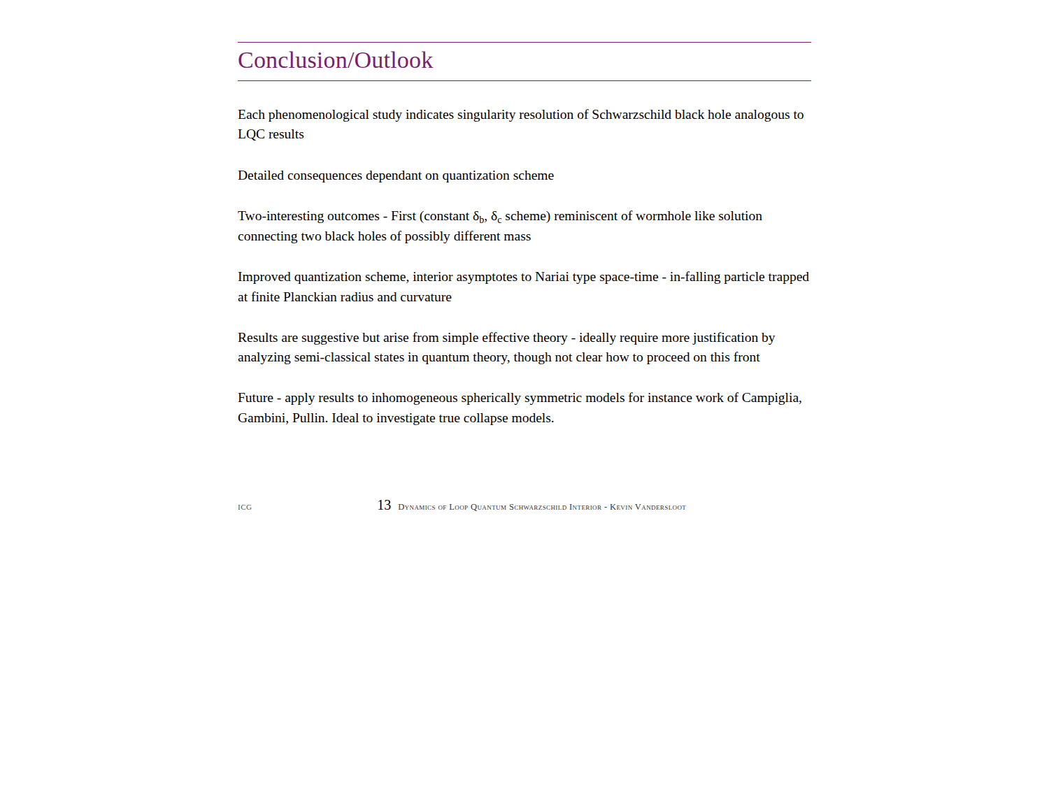Conclusion/Outlook
Each phenomenological study indicates singularity resolution of Schwarzschild black hole analogous to LQC results
Detailed consequences dependant on quantization scheme
Two-interesting outcomes - First (constant δb, δc scheme) reminiscent of wormhole like solution connecting two black holes of possibly different mass
Improved quantization scheme, interior asymptotes to Nariai type space-time - in-falling particle trapped at finite Planckian radius and curvature
Results are suggestive but arise from simple effective theory - ideally require more justification by analyzing semi-classical states in quantum theory, though not clear how to proceed on this front
Future - apply results to inhomogeneous spherically symmetric models for instance work of Campiglia, Gambini, Pullin. Ideal to investigate true collapse models.
ICG
13 Dynamics of Loop Quantum Schwarzschild Interior - Kevin Vandersloot